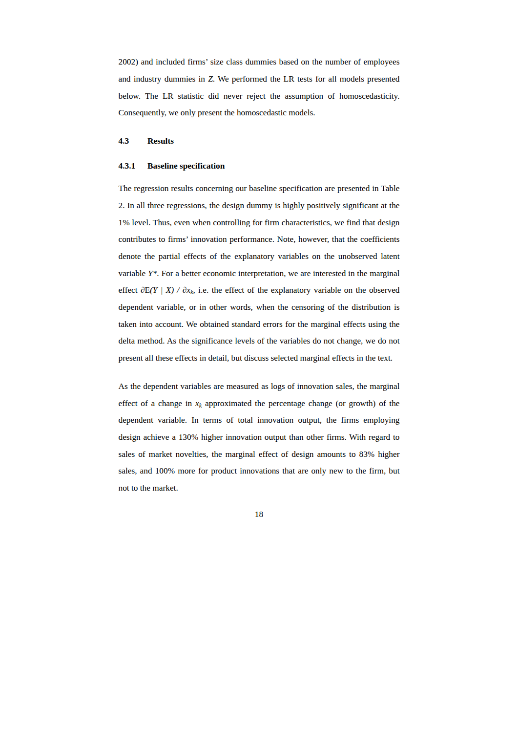2002) and included firms’ size class dummies based on the number of employees and industry dummies in Z. We performed the LR tests for all models presented below. The LR statistic did never reject the assumption of homoscedasticity. Consequently, we only present the homoscedastic models.
4.3 Results
4.3.1 Baseline specification
The regression results concerning our baseline specification are presented in Table 2. In all three regressions, the design dummy is highly positively significant at the 1% level. Thus, even when controlling for firm characteristics, we find that design contributes to firms’ innovation performance. Note, however, that the coefficients denote the partial effects of the explanatory variables on the unobserved latent variable Y*. For a better economic interpretation, we are interested in the marginal effect ∂E(Y | X) / ∂xk, i.e. the effect of the explanatory variable on the observed dependent variable, or in other words, when the censoring of the distribution is taken into account. We obtained standard errors for the marginal effects using the delta method. As the significance levels of the variables do not change, we do not present all these effects in detail, but discuss selected marginal effects in the text.
As the dependent variables are measured as logs of innovation sales, the marginal effect of a change in xk approximated the percentage change (or growth) of the dependent variable. In terms of total innovation output, the firms employing design achieve a 130% higher innovation output than other firms. With regard to sales of market novelties, the marginal effect of design amounts to 83% higher sales, and 100% more for product innovations that are only new to the firm, but not to the market.
18